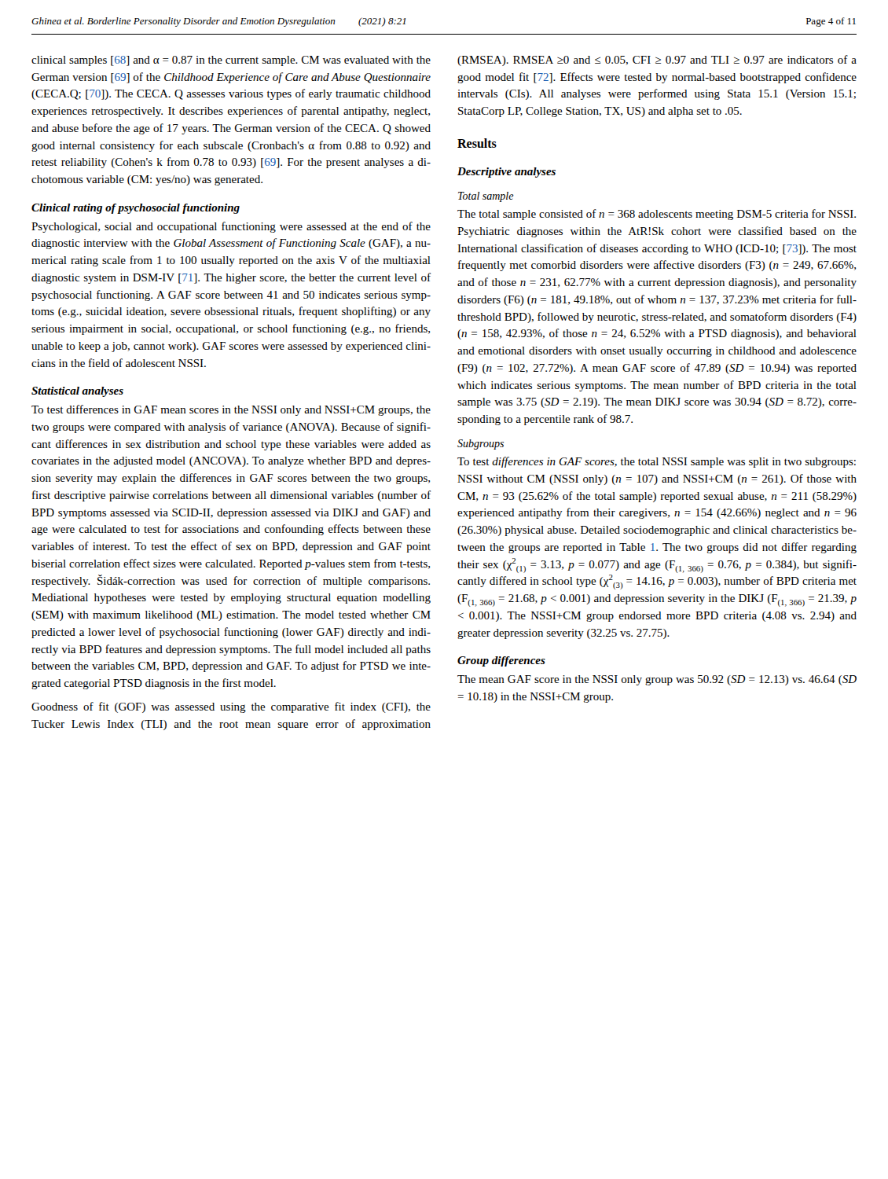Ghinea et al. Borderline Personality Disorder and Emotion Dysregulation (2021) 8:21
Page 4 of 11
clinical samples [68] and α = 0.87 in the current sample. CM was evaluated with the German version [69] of the Childhood Experience of Care and Abuse Questionnaire (CECA.Q; [70]). The CECA. Q assesses various types of early traumatic childhood experiences retrospectively. It describes experiences of parental antipathy, neglect, and abuse before the age of 17 years. The German version of the CECA. Q showed good internal consistency for each subscale (Cronbach's α from 0.88 to 0.92) and retest reliability (Cohen's k from 0.78 to 0.93) [69]. For the present analyses a dichotomous variable (CM: yes/no) was generated.
Clinical rating of psychosocial functioning
Psychological, social and occupational functioning were assessed at the end of the diagnostic interview with the Global Assessment of Functioning Scale (GAF), a numerical rating scale from 1 to 100 usually reported on the axis V of the multiaxial diagnostic system in DSM-IV [71]. The higher score, the better the current level of psychosocial functioning. A GAF score between 41 and 50 indicates serious symptoms (e.g., suicidal ideation, severe obsessional rituals, frequent shoplifting) or any serious impairment in social, occupational, or school functioning (e.g., no friends, unable to keep a job, cannot work). GAF scores were assessed by experienced clinicians in the field of adolescent NSSI.
Statistical analyses
To test differences in GAF mean scores in the NSSI only and NSSI+CM groups, the two groups were compared with analysis of variance (ANOVA). Because of significant differences in sex distribution and school type these variables were added as covariates in the adjusted model (ANCOVA). To analyze whether BPD and depression severity may explain the differences in GAF scores between the two groups, first descriptive pairwise correlations between all dimensional variables (number of BPD symptoms assessed via SCID-II, depression assessed via DIKJ and GAF) and age were calculated to test for associations and confounding effects between these variables of interest. To test the effect of sex on BPD, depression and GAF point biserial correlation effect sizes were calculated. Reported p-values stem from t-tests, respectively. Šidák-correction was used for correction of multiple comparisons. Mediational hypotheses were tested by employing structural equation modelling (SEM) with maximum likelihood (ML) estimation. The model tested whether CM predicted a lower level of psychosocial functioning (lower GAF) directly and indirectly via BPD features and depression symptoms. The full model included all paths between the variables CM, BPD, depression and GAF. To adjust for PTSD we integrated categorial PTSD diagnosis in the first model.
Goodness of fit (GOF) was assessed using the comparative fit index (CFI), the Tucker Lewis Index (TLI) and the root mean square error of approximation (RMSEA). RMSEA ≥0 and ≤ 0.05, CFI ≥ 0.97 and TLI ≥ 0.97 are indicators of a good model fit [72]. Effects were tested by normal-based bootstrapped confidence intervals (CIs). All analyses were performed using Stata 15.1 (Version 15.1; StataCorp LP, College Station, TX, US) and alpha set to .05.
Results
Descriptive analyses
Total sample
The total sample consisted of n = 368 adolescents meeting DSM-5 criteria for NSSI. Psychiatric diagnoses within the AtR!Sk cohort were classified based on the International classification of diseases according to WHO (ICD-10; [73]). The most frequently met comorbid disorders were affective disorders (F3) (n = 249, 67.66%, and of those n = 231, 62.77% with a current depression diagnosis), and personality disorders (F6) (n = 181, 49.18%, out of whom n = 137, 37.23% met criteria for full-threshold BPD), followed by neurotic, stress-related, and somatoform disorders (F4) (n = 158, 42.93%, of those n = 24, 6.52% with a PTSD diagnosis), and behavioral and emotional disorders with onset usually occurring in childhood and adolescence (F9) (n = 102, 27.72%). A mean GAF score of 47.89 (SD = 10.94) was reported which indicates serious symptoms. The mean number of BPD criteria in the total sample was 3.75 (SD = 2.19). The mean DIKJ score was 30.94 (SD = 8.72), corresponding to a percentile rank of 98.7.
Subgroups
To test differences in GAF scores, the total NSSI sample was split in two subgroups: NSSI without CM (NSSI only) (n = 107) and NSSI+CM (n = 261). Of those with CM, n = 93 (25.62% of the total sample) reported sexual abuse, n = 211 (58.29%) experienced antipathy from their caregivers, n = 154 (42.66%) neglect and n = 96 (26.30%) physical abuse. Detailed sociodemographic and clinical characteristics between the groups are reported in Table 1. The two groups did not differ regarding their sex (χ2(1) = 3.13, p = 0.077) and age (F(1, 366) = 0.76, p = 0.384), but significantly differed in school type (χ2(3) = 14.16, p = 0.003), number of BPD criteria met (F(1, 366) = 21.68, p < 0.001) and depression severity in the DIKJ (F(1, 366) = 21.39, p < 0.001). The NSSI+CM group endorsed more BPD criteria (4.08 vs. 2.94) and greater depression severity (32.25 vs. 27.75).
Group differences
The mean GAF score in the NSSI only group was 50.92 (SD = 12.13) vs. 46.64 (SD = 10.18) in the NSSI+CM group.